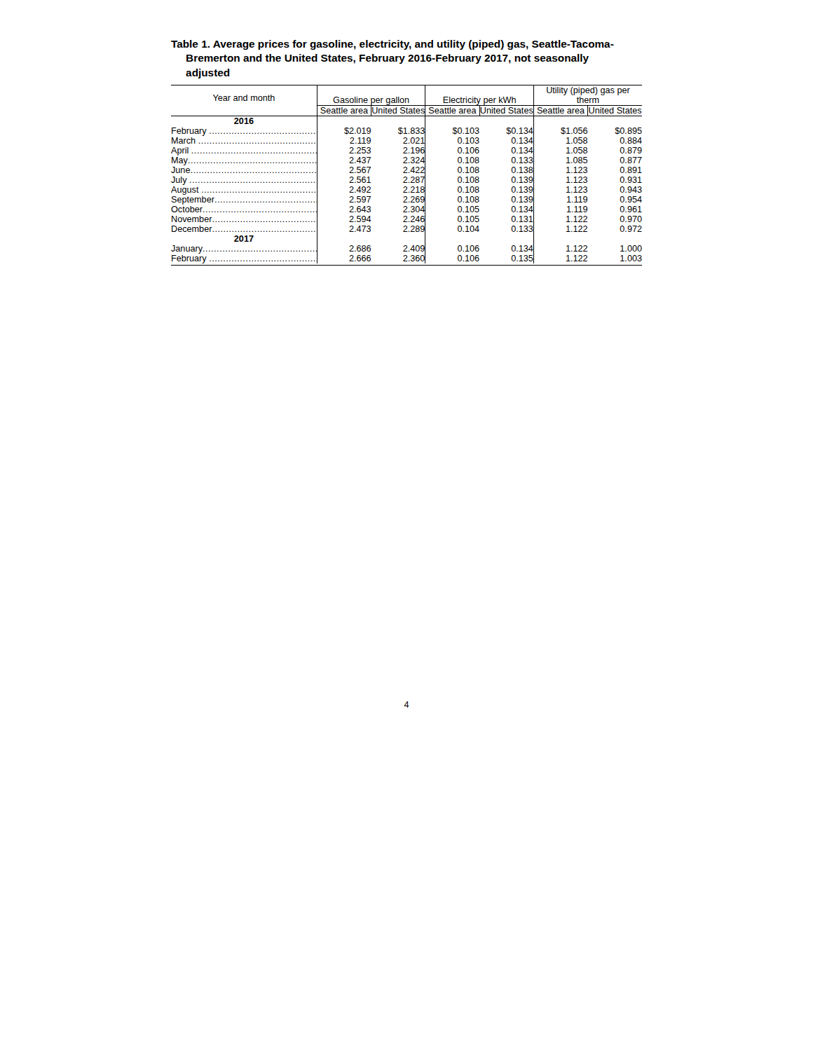Table 1. Average prices for gasoline, electricity, and utility (piped) gas, Seattle-Tacoma-Bremerton and the United States, February 2016-February 2017, not seasonally adjusted
| Year and month | Gasoline per gallon | Electricity per kWh | Utility (piped) gas per therm |
| --- | --- | --- | --- |
| Seattle area | United States | Seattle area | United States | Seattle area | United States |
| 2016 | | | | | | |
| February ............................................................... | $2.019 | $1.833 | $0.103 | $0.134 | $1.056 | $0.895 |
| March ..................................................................... | 2.119 | 2.021 | 0.103 | 0.134 | 1.058 | 0.884 |
| April ....................................................................... | 2.253 | 2.196 | 0.106 | 0.134 | 1.058 | 0.879 |
| May ......................................................................... | 2.437 | 2.324 | 0.108 | 0.133 | 1.085 | 0.877 |
| June ........................................................................ | 2.567 | 2.422 | 0.108 | 0.138 | 1.123 | 0.891 |
| July ........................................................................ | 2.561 | 2.287 | 0.108 | 0.139 | 1.123 | 0.931 |
| August ................................................................... | 2.492 | 2.218 | 0.108 | 0.139 | 1.123 | 0.943 |
| September ............................................................. | 2.597 | 2.269 | 0.108 | 0.139 | 1.119 | 0.954 |
| October .................................................................. | 2.643 | 2.304 | 0.105 | 0.134 | 1.119 | 0.961 |
| November .............................................................. | 2.594 | 2.246 | 0.105 | 0.131 | 1.122 | 0.970 |
| December .............................................................. | 2.473 | 2.289 | 0.104 | 0.133 | 1.122 | 0.972 |
| 2017 | | | | | | |
| January .................................................................. | 2.686 | 2.409 | 0.106 | 0.134 | 1.122 | 1.000 |
| February ............................................................... | 2.666 | 2.360 | 0.106 | 0.135 | 1.122 | 1.003 |
4